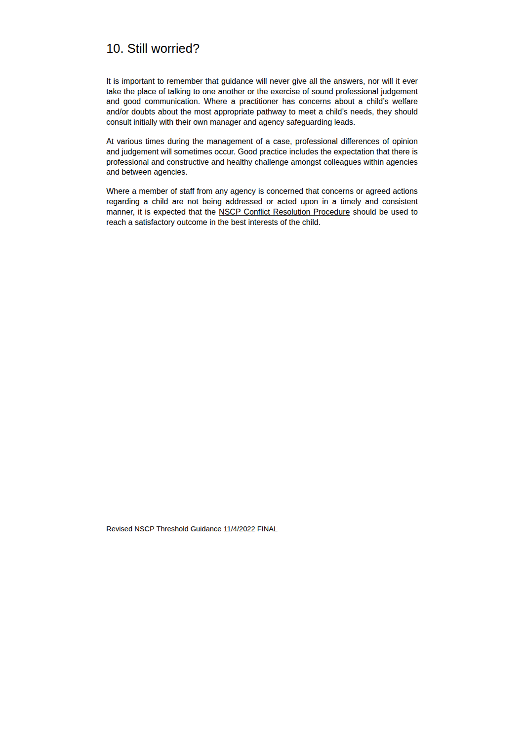10. Still worried?
It is important to remember that guidance will never give all the answers, nor will it ever take the place of talking to one another or the exercise of sound professional judgement and good communication. Where a practitioner has concerns about a child’s welfare and/or doubts about the most appropriate pathway to meet a child’s needs, they should consult initially with their own manager and agency safeguarding leads.
At various times during the management of a case, professional differences of opinion and judgement will sometimes occur. Good practice includes the expectation that there is professional and constructive and healthy challenge amongst colleagues within agencies and between agencies.
Where a member of staff from any agency is concerned that concerns or agreed actions regarding a child are not being addressed or acted upon in a timely and consistent manner, it is expected that the NSCP Conflict Resolution Procedure should be used to reach a satisfactory outcome in the best interests of the child.
Revised NSCP Threshold Guidance 11/4/2022 FINAL